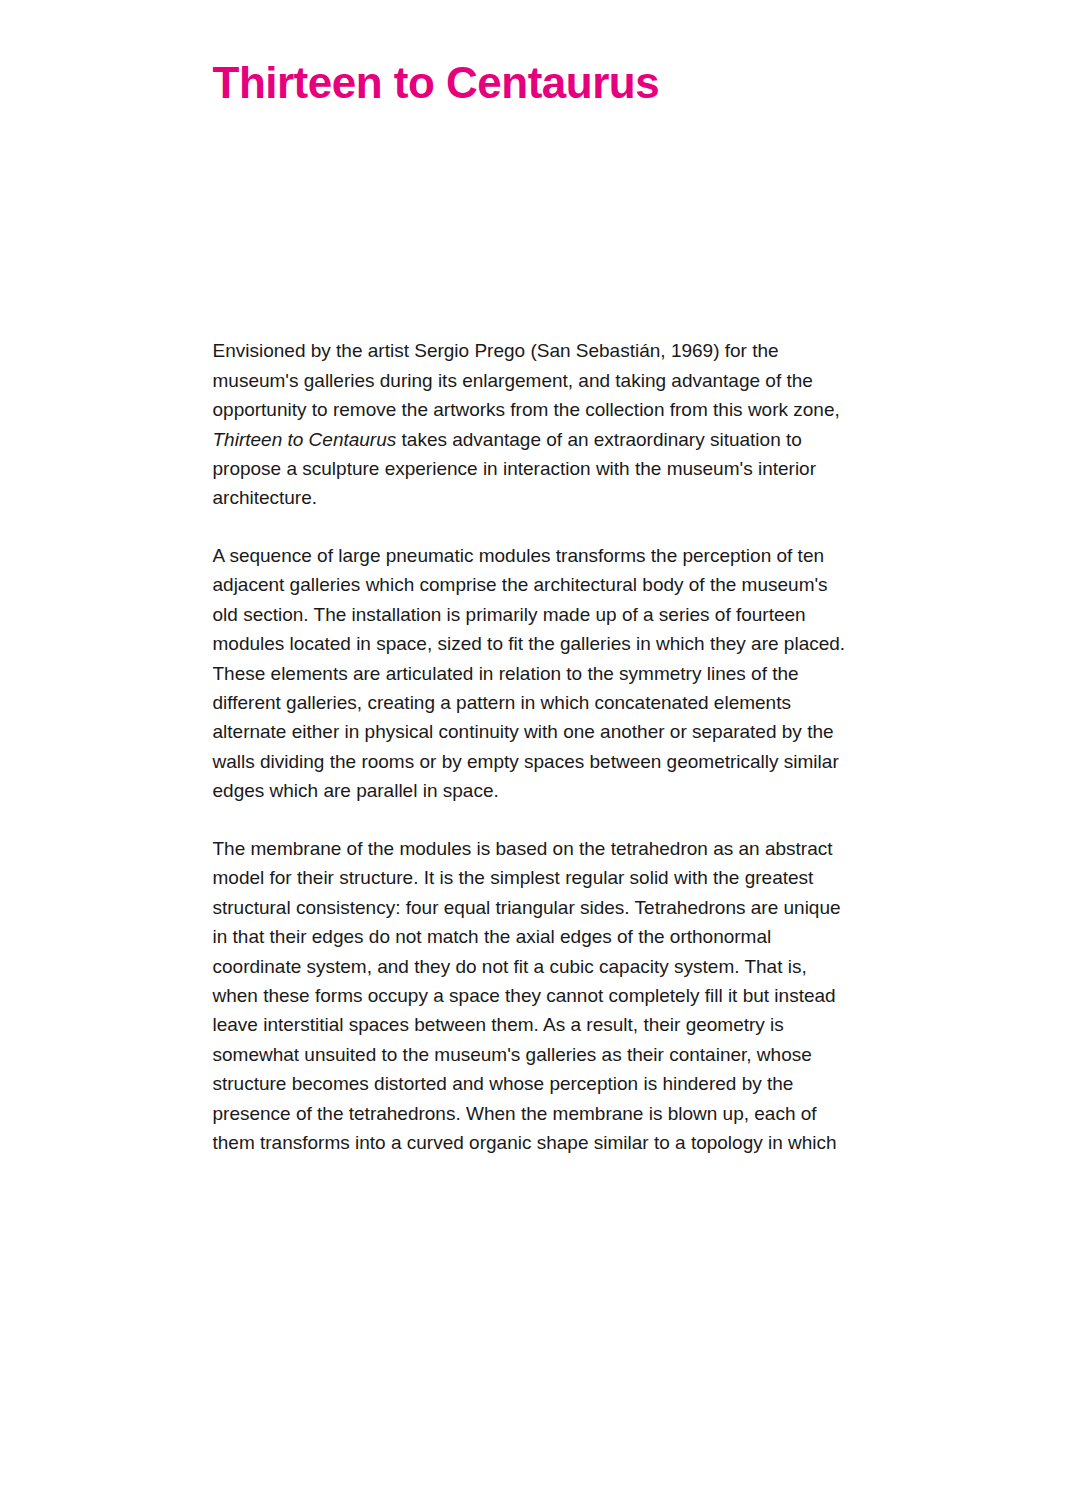Thirteen to Centaurus
Envisioned by the artist Sergio Prego (San Sebastián, 1969) for the museum's galleries during its enlargement, and taking advantage of the opportunity to remove the artworks from the collection from this work zone, Thirteen to Centaurus takes advantage of an extraordinary situation to propose a sculpture experience in interaction with the museum's interior architecture.
A sequence of large pneumatic modules transforms the perception of ten adjacent galleries which comprise the architectural body of the museum's old section. The installation is primarily made up of a series of fourteen modules located in space, sized to fit the galleries in which they are placed. These elements are articulated in relation to the symmetry lines of the different galleries, creating a pattern in which concatenated elements alternate either in physical continuity with one another or separated by the walls dividing the rooms or by empty spaces between geometrically similar edges which are parallel in space.
The membrane of the modules is based on the tetrahedron as an abstract model for their structure. It is the simplest regular solid with the greatest structural consistency: four equal triangular sides. Tetrahedrons are unique in that their edges do not match the axial edges of the orthonormal coordinate system, and they do not fit a cubic capacity system. That is, when these forms occupy a space they cannot completely fill it but instead leave interstitial spaces between them. As a result, their geometry is somewhat unsuited to the museum's galleries as their container, whose structure becomes distorted and whose perception is hindered by the presence of the tetrahedrons. When the membrane is blown up, each of them transforms into a curved organic shape similar to a topology in which